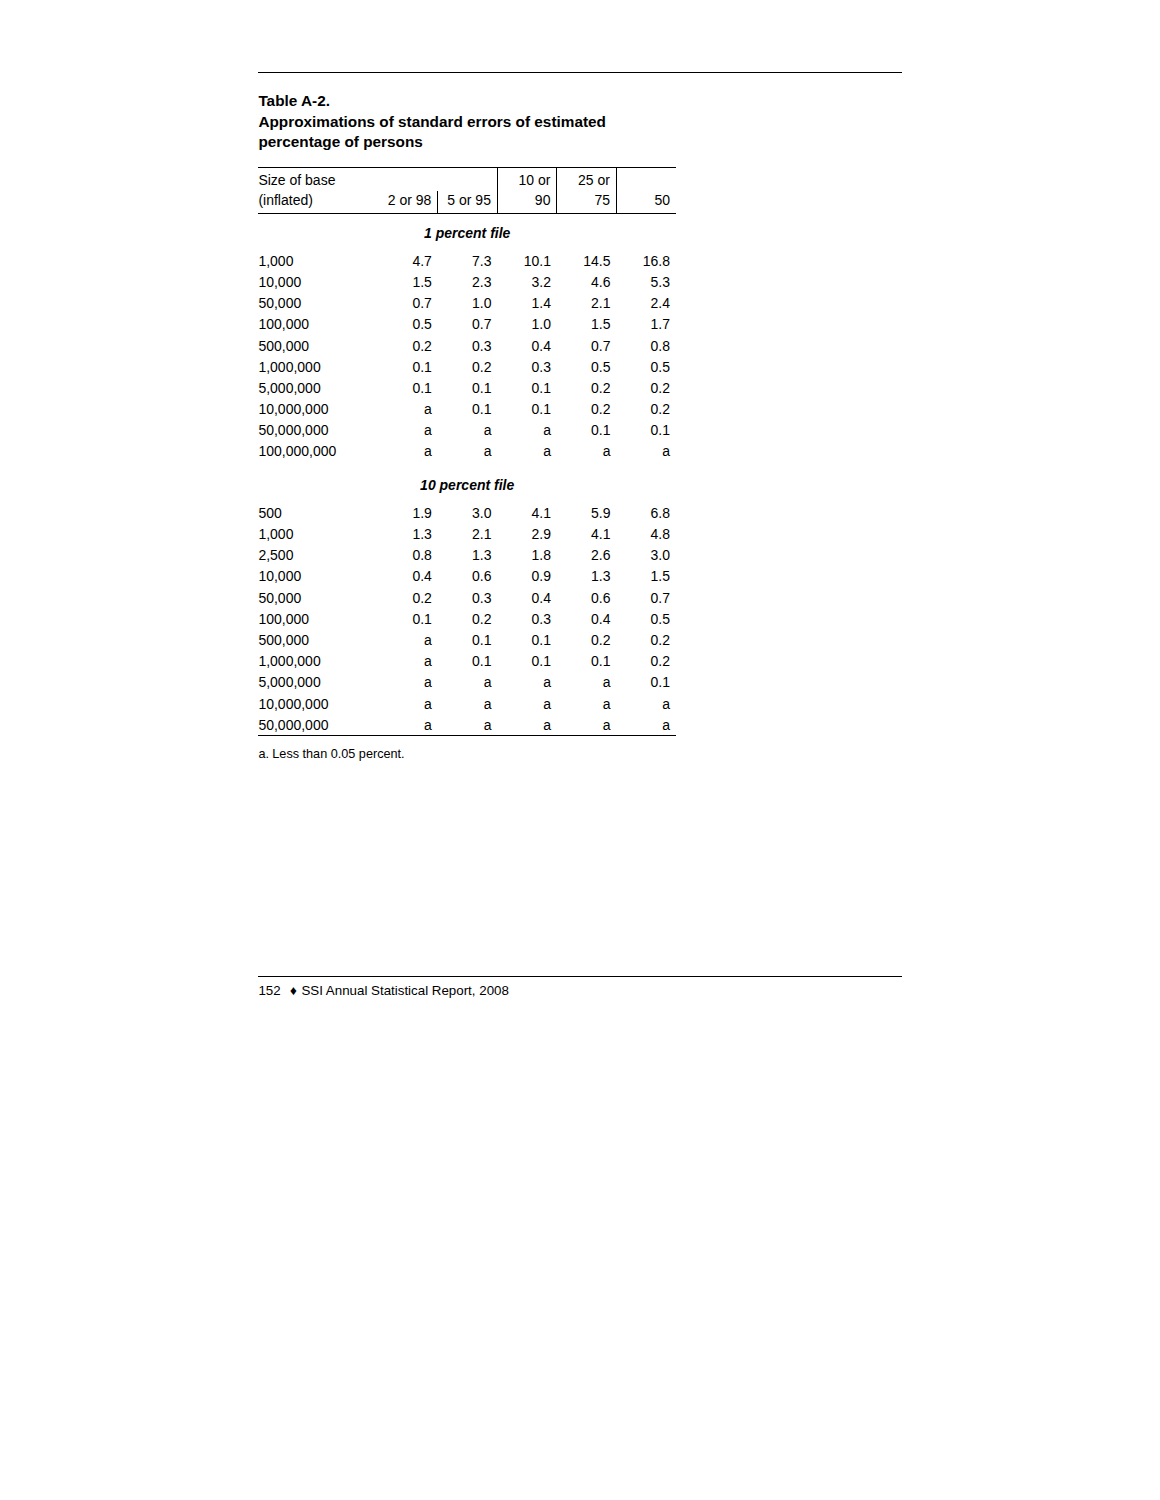Table A-2.
Approximations of standard errors of estimated
percentage of persons
| Size of base | | | 10 or | 25 or | |
| --- | --- | --- | --- | --- | --- |
| (inflated) | 2 or 98 | 5 or 95 | 90 | 75 | 50 |
| 1 percent file |
| 1,000 | 4.7 | 7.3 | 10.1 | 14.5 | 16.8 |
| 10,000 | 1.5 | 2.3 | 3.2 | 4.6 | 5.3 |
| 50,000 | 0.7 | 1.0 | 1.4 | 2.1 | 2.4 |
| 100,000 | 0.5 | 0.7 | 1.0 | 1.5 | 1.7 |
| 500,000 | 0.2 | 0.3 | 0.4 | 0.7 | 0.8 |
| 1,000,000 | 0.1 | 0.2 | 0.3 | 0.5 | 0.5 |
| 5,000,000 | 0.1 | 0.1 | 0.1 | 0.2 | 0.2 |
| 10,000,000 | a | 0.1 | 0.1 | 0.2 | 0.2 |
| 50,000,000 | a | a | a | 0.1 | 0.1 |
| 100,000,000 | a | a | a | a | a |
| 10 percent file |
| 500 | 1.9 | 3.0 | 4.1 | 5.9 | 6.8 |
| 1,000 | 1.3 | 2.1 | 2.9 | 4.1 | 4.8 |
| 2,500 | 0.8 | 1.3 | 1.8 | 2.6 | 3.0 |
| 10,000 | 0.4 | 0.6 | 0.9 | 1.3 | 1.5 |
| 50,000 | 0.2 | 0.3 | 0.4 | 0.6 | 0.7 |
| 100,000 | 0.1 | 0.2 | 0.3 | 0.4 | 0.5 |
| 500,000 | a | 0.1 | 0.1 | 0.2 | 0.2 |
| 1,000,000 | a | 0.1 | 0.1 | 0.1 | 0.2 |
| 5,000,000 | a | a | a | a | 0.1 |
| 10,000,000 | a | a | a | a | a |
| 50,000,000 | a | a | a | a | a |
a. Less than 0.05 percent.
152♦SSI Annual Statistical Report, 2008